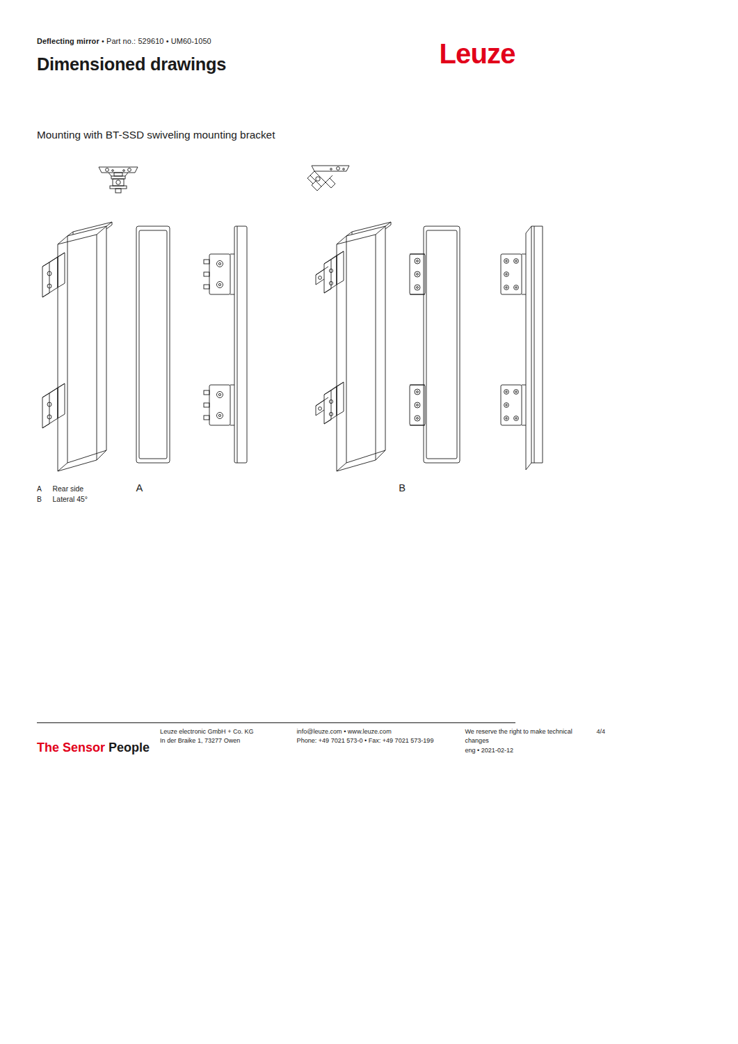Leuze
Deflecting mirror • Part no.: 529610 • UM60-1050
Dimensioned drawings
Mounting with BT-SSD swiveling mounting bracket
A
B
ARear side
BLateral 45°
The Sensor People
Leuze electronic GmbH + Co. KG
In der Braike 1, 73277 Owen
info@leuze.com • www.leuze.com
Phone: +49 7021 573-0 • Fax: +49 7021 573-199
We reserve the right to make technical changes
eng • 2021-02-12
4/4